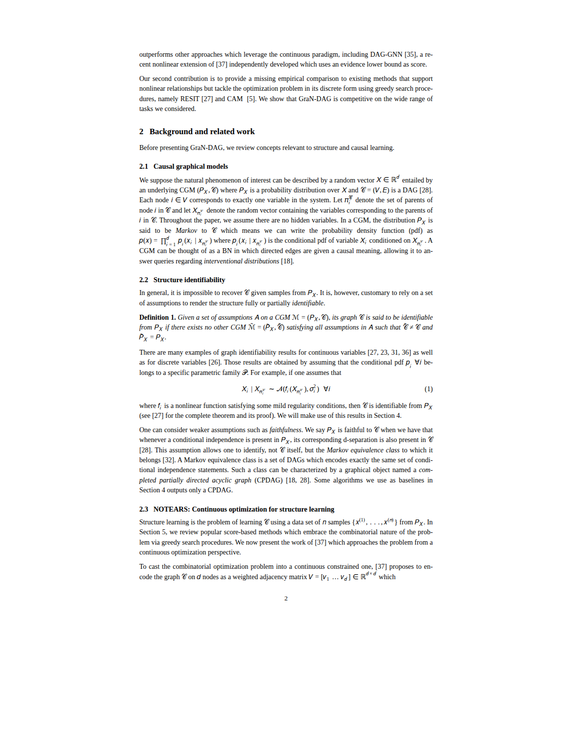outperforms other approaches which leverage the continuous paradigm, including DAG-GNN [35], a recent nonlinear extension of [37] independently developed which uses an evidence lower bound as score.
Our second contribution is to provide a missing empirical comparison to existing methods that support nonlinear relationships but tackle the optimization problem in its discrete form using greedy search procedures, namely RESIT [27] and CAM [5]. We show that GraN-DAG is competitive on the wide range of tasks we considered.
2 Background and related work
Before presenting GraN-DAG, we review concepts relevant to structure and causal learning.
2.1 Causal graphical models
We suppose the natural phenomenon of interest can be described by a random vector X∈ℝd entailed by an underlying CGM (PX,𝒞) where PX is a probability distribution over X and 𝒞=(V,E) is a DAG [28]. Each node i∈V corresponds to exactly one variable in the system. Let πi𝒞 denote the set of parents of node i in 𝒞 and let Xπi𝒞 denote the random vector containing the variables corresponding to the parents of i in 𝒞. Throughout the paper, we assume there are no hidden variables. In a CGM, the distribution PX is said to be Markov to 𝒞 which means we can write the probability density function (pdf) as p(x)=∏i=1dpi(xi|xπi𝒞) where pi(xi|xπi𝒞) is the conditional pdf of variable Xi conditioned on Xπi𝒞. A CGM can be thought of as a BN in which directed edges are given a causal meaning, allowing it to answer queries regarding interventional distributions [18].
2.2 Structure identifiability
In general, it is impossible to recover 𝒞 given samples from PX. It is, however, customary to rely on a set of assumptions to render the structure fully or partially identifiable.
Definition 1. Given a set of assumptions A on a CGM ℳ=(PX,𝒞), its graph 𝒞 is said to be identifiable from PX if there exists no other CGM ℳ˜=(P˜X,𝒞˜) satisfying all assumptions in A such that 𝒞˜≠𝒞 and P˜X=PX.
There are many examples of graph identifiability results for continuous variables [27, 23, 31, 36] as well as for discrete variables [26]. Those results are obtained by assuming that the conditional pdf pi ∀i belongs to a specific parametric family 𝒫. For example, if one assumes that
Xi | Xπi𝒞 ∼ 𝒩 ( fi ( Xπi𝒞 ) , σi2 ) ∀i (1)
where fi is a nonlinear function satisfying some mild regularity conditions, then 𝒞 is identifiable from PX (see [27] for the complete theorem and its proof). We will make use of this results in Section 4.
One can consider weaker assumptions such as faithfulness. We say PX is faithful to 𝒞 when we have that whenever a conditional independence is present in PX, its corresponding d-separation is also present in 𝒞 [28]. This assumption allows one to identify, not 𝒞 itself, but the Markov equivalence class to which it belongs [32]. A Markov equivalence class is a set of DAGs which encodes exactly the same set of conditional independence statements. Such a class can be characterized by a graphical object named a completed partially directed acyclic graph (CPDAG) [18, 28]. Some algorithms we use as baselines in Section 4 outputs only a CPDAG.
2.3 NOTEARS: Continuous optimization for structure learning
Structure learning is the problem of learning 𝒞 using a data set of n samples {x(1),...,x(n)} from PX. In Section 5, we review popular score-based methods which embrace the combinatorial nature of the problem via greedy search procedures. We now present the work of [37] which approaches the problem from a continuous optimization perspective.
To cast the combinatorial optimization problem into a continuous constrained one, [37] proposes to encode the graph 𝒞 on d nodes as a weighted adjacency matrix V=[v1…vd]∈ℝd×d which
2